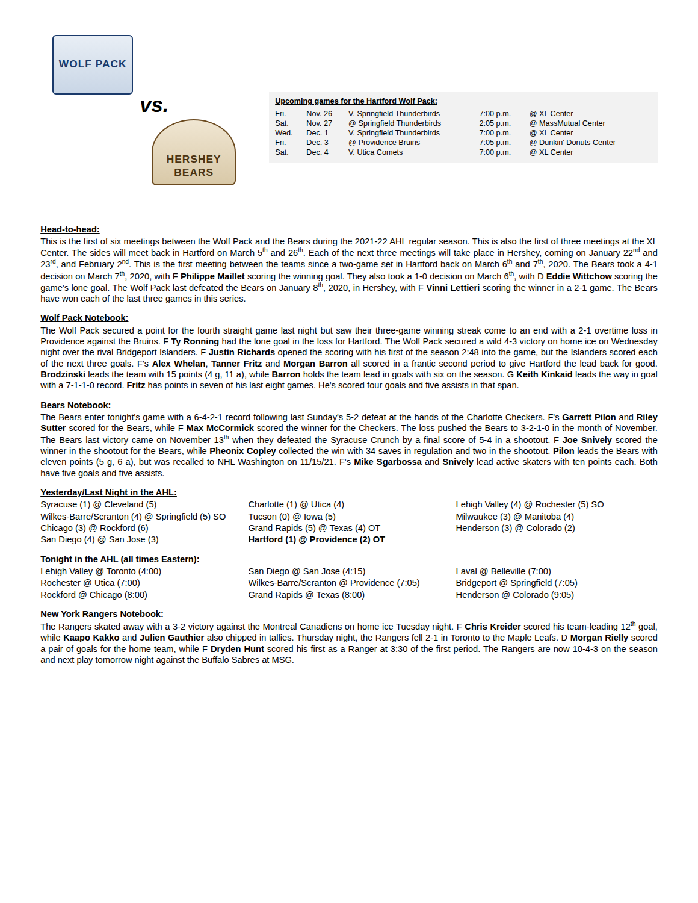WOLF PACK
vs.
HERSHEY BEARS
Upcoming games for the Hartford Wolf Pack:
| Fri. | Nov. 26 | V. Springfield Thunderbirds | 7:00 p.m. | @ XL Center |
| Sat. | Nov. 27 | @ Springfield Thunderbirds | 2:05 p.m. | @ MassMutual Center |
| Wed. | Dec. 1 | V. Springfield Thunderbirds | 7:00 p.m. | @ XL Center |
| Fri. | Dec. 3 | @ Providence Bruins | 7:05 p.m. | @ Dunkin' Donuts Center |
| Sat. | Dec. 4 | V. Utica Comets | 7:00 p.m. | @ XL Center |
Head-to-head:
This is the first of six meetings between the Wolf Pack and the Bears during the 2021-22 AHL regular season. This is also the first of three meetings at the XL Center. The sides will meet back in Hartford on March 5th and 26th. Each of the next three meetings will take place in Hershey, coming on January 22nd and 23rd, and February 2nd. This is the first meeting between the teams since a two-game set in Hartford back on March 6th and 7th, 2020. The Bears took a 4-1 decision on March 7th, 2020, with F Philippe Maillet scoring the winning goal. They also took a 1-0 decision on March 6th, with D Eddie Wittchow scoring the game's lone goal. The Wolf Pack last defeated the Bears on January 8th, 2020, in Hershey, with F Vinni Lettieri scoring the winner in a 2-1 game. The Bears have won each of the last three games in this series.
Wolf Pack Notebook:
The Wolf Pack secured a point for the fourth straight game last night but saw their three-game winning streak come to an end with a 2-1 overtime loss in Providence against the Bruins. F Ty Ronning had the lone goal in the loss for Hartford. The Wolf Pack secured a wild 4-3 victory on home ice on Wednesday night over the rival Bridgeport Islanders. F Justin Richards opened the scoring with his first of the season 2:48 into the game, but the Islanders scored each of the next three goals. F's Alex Whelan, Tanner Fritz and Morgan Barron all scored in a frantic second period to give Hartford the lead back for good. Brodzinski leads the team with 15 points (4 g, 11 a), while Barron holds the team lead in goals with six on the season. G Keith Kinkaid leads the way in goal with a 7-1-1-0 record. Fritz has points in seven of his last eight games. He's scored four goals and five assists in that span.
Bears Notebook:
The Bears enter tonight's game with a 6-4-2-1 record following last Sunday's 5-2 defeat at the hands of the Charlotte Checkers. F's Garrett Pilon and Riley Sutter scored for the Bears, while F Max McCormick scored the winner for the Checkers. The loss pushed the Bears to 3-2-1-0 in the month of November. The Bears last victory came on November 13th when they defeated the Syracuse Crunch by a final score of 5-4 in a shootout. F Joe Snively scored the winner in the shootout for the Bears, while Pheonix Copley collected the win with 34 saves in regulation and two in the shootout. Pilon leads the Bears with eleven points (5 g, 6 a), but was recalled to NHL Washington on 11/15/21. F's Mike Sgarbossa and Snively lead active skaters with ten points each. Both have five goals and five assists.
Yesterday/Last Night in the AHL:
Syracuse (1) @ Cleveland (5)
Charlotte (1) @ Utica (4)
Lehigh Valley (4) @ Rochester (5) SO
Wilkes-Barre/Scranton (4) @ Springfield (5) SO
Tucson (0) @ Iowa (5)
Milwaukee (3) @ Manitoba (4)
Chicago (3) @ Rockford (6)
Grand Rapids (5) @ Texas (4) OT
Henderson (3) @ Colorado (2)
San Diego (4) @ San Jose (3)
Hartford (1) @ Providence (2) OT
Tonight in the AHL (all times Eastern):
Lehigh Valley @ Toronto (4:00)
San Diego @ San Jose (4:15)
Laval @ Belleville (7:00)
Rochester @ Utica (7:00)
Wilkes-Barre/Scranton @ Providence (7:05)
Bridgeport @ Springfield (7:05)
Rockford @ Chicago (8:00)
Grand Rapids @ Texas (8:00)
Henderson @ Colorado (9:05)
New York Rangers Notebook:
The Rangers skated away with a 3-2 victory against the Montreal Canadiens on home ice Tuesday night. F Chris Kreider scored his team-leading 12th goal, while Kaapo Kakko and Julien Gauthier also chipped in tallies. Thursday night, the Rangers fell 2-1 in Toronto to the Maple Leafs. D Morgan Rielly scored a pair of goals for the home team, while F Dryden Hunt scored his first as a Ranger at 3:30 of the first period. The Rangers are now 10-4-3 on the season and next play tomorrow night against the Buffalo Sabres at MSG.